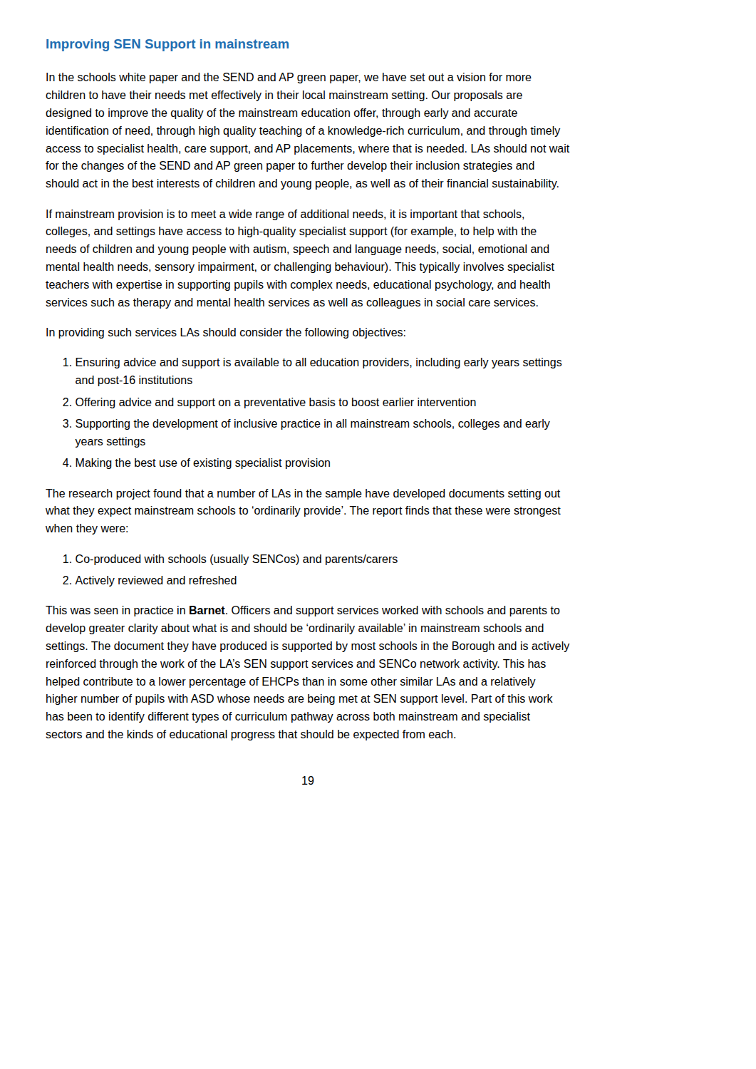Improving SEN Support in mainstream
In the schools white paper and the SEND and AP green paper, we have set out a vision for more children to have their needs met effectively in their local mainstream setting. Our proposals are designed to improve the quality of the mainstream education offer, through early and accurate identification of need, through high quality teaching of a knowledge-rich curriculum, and through timely access to specialist health, care support, and AP placements, where that is needed. LAs should not wait for the changes of the SEND and AP green paper to further develop their inclusion strategies and should act in the best interests of children and young people, as well as of their financial sustainability.
If mainstream provision is to meet a wide range of additional needs, it is important that schools, colleges, and settings have access to high-quality specialist support (for example, to help with the needs of children and young people with autism, speech and language needs, social, emotional and mental health needs, sensory impairment, or challenging behaviour). This typically involves specialist teachers with expertise in supporting pupils with complex needs, educational psychology, and health services such as therapy and mental health services as well as colleagues in social care services.
In providing such services LAs should consider the following objectives:
Ensuring advice and support is available to all education providers, including early years settings and post-16 institutions
Offering advice and support on a preventative basis to boost earlier intervention
Supporting the development of inclusive practice in all mainstream schools, colleges and early years settings
Making the best use of existing specialist provision
The research project found that a number of LAs in the sample have developed documents setting out what they expect mainstream schools to ‘ordinarily provide’. The report finds that these were strongest when they were:
Co-produced with schools (usually SENCos) and parents/carers
Actively reviewed and refreshed
This was seen in practice in Barnet. Officers and support services worked with schools and parents to develop greater clarity about what is and should be ‘ordinarily available’ in mainstream schools and settings. The document they have produced is supported by most schools in the Borough and is actively reinforced through the work of the LA’s SEN support services and SENCo network activity. This has helped contribute to a lower percentage of EHCPs than in some other similar LAs and a relatively higher number of pupils with ASD whose needs are being met at SEN support level. Part of this work has been to identify different types of curriculum pathway across both mainstream and specialist sectors and the kinds of educational progress that should be expected from each.
19